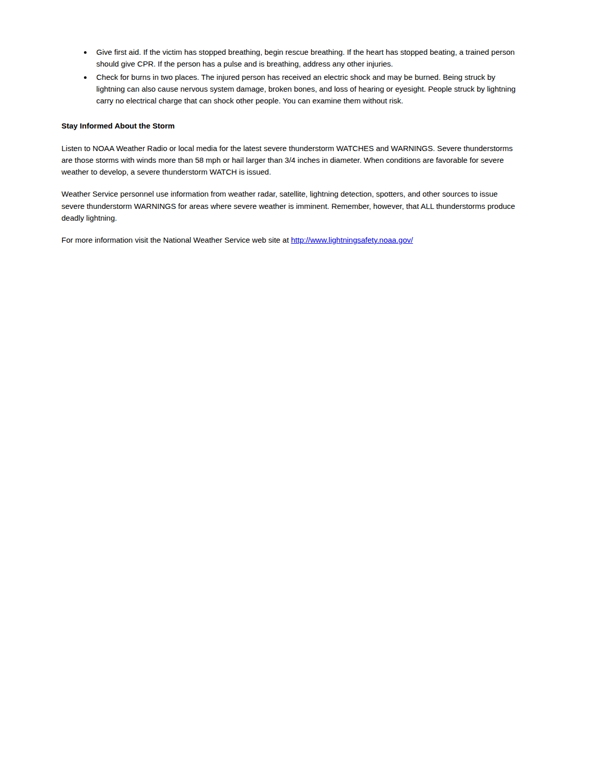Give first aid. If the victim has stopped breathing, begin rescue breathing. If the heart has stopped beating, a trained person should give CPR. If the person has a pulse and is breathing, address any other injuries.
Check for burns in two places. The injured person has received an electric shock and may be burned. Being struck by lightning can also cause nervous system damage, broken bones, and loss of hearing or eyesight. People struck by lightning carry no electrical charge that can shock other people. You can examine them without risk.
Stay Informed About the Storm
Listen to NOAA Weather Radio or local media for the latest severe thunderstorm WATCHES and WARNINGS. Severe thunderstorms are those storms with winds more than 58 mph or hail larger than 3/4 inches in diameter. When conditions are favorable for severe weather to develop, a severe thunderstorm WATCH is issued.
Weather Service personnel use information from weather radar, satellite, lightning detection, spotters, and other sources to issue severe thunderstorm WARNINGS for areas where severe weather is imminent. Remember, however, that ALL thunderstorms produce deadly lightning.
For more information visit the National Weather Service web site at http://www.lightningsafety.noaa.gov/